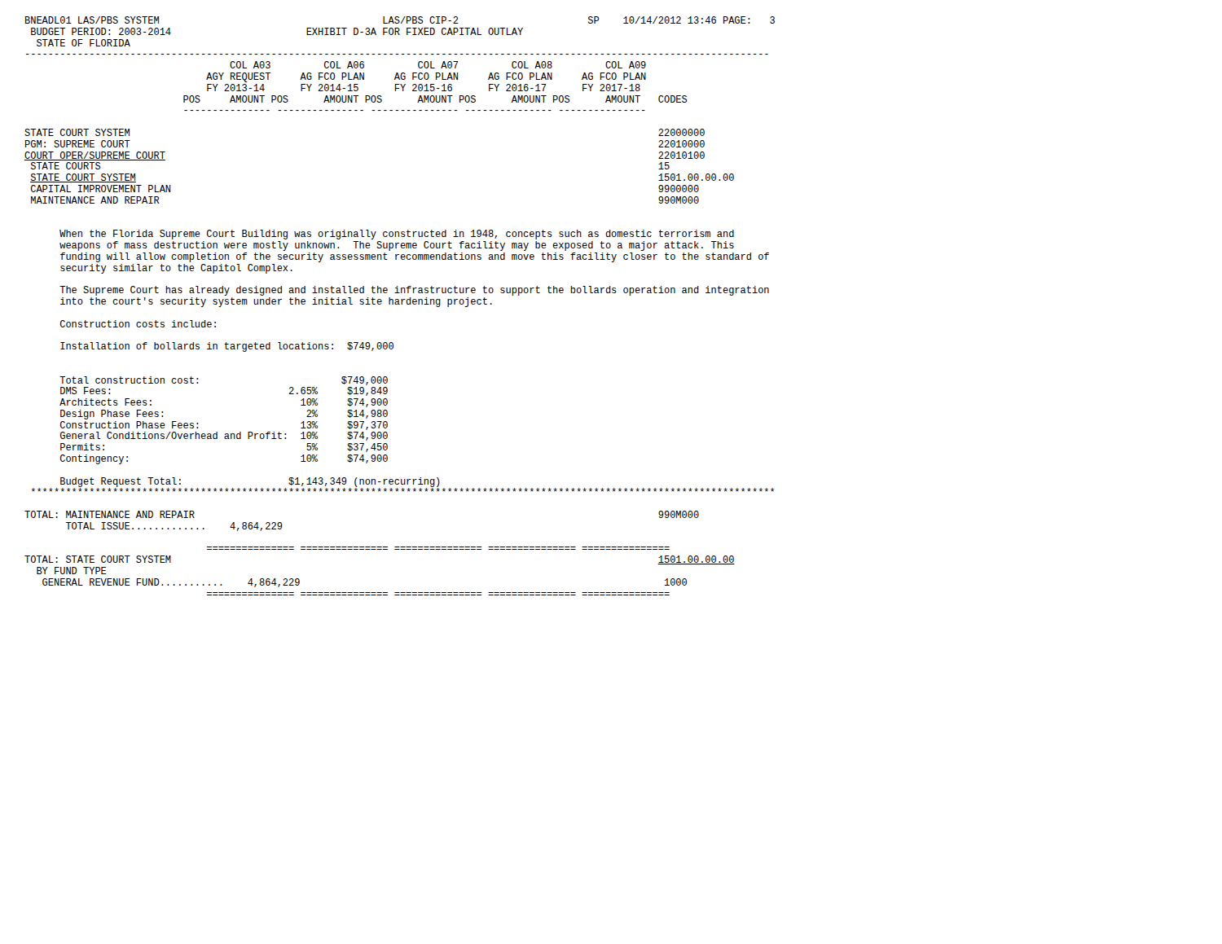BNEADL01 LAS/PBS SYSTEM                                      LAS/PBS CIP-2                      SP    10/14/2012 13:46 PAGE:   3
 BUDGET PERIOD: 2003-2014                       EXHIBIT D-3A FOR FIXED CAPITAL OUTLAY
  STATE OF FLORIDA
-------------------------------------------------------------------------------------------------------------------------------
                                   COL A03         COL A06         COL A07         COL A08         COL A09
                               AGY REQUEST     AG FCO PLAN     AG FCO PLAN     AG FCO PLAN     AG FCO PLAN
                               FY 2013-14      FY 2014-15      FY 2015-16      FY 2016-17      FY 2017-18
                           POS     AMOUNT POS      AMOUNT POS      AMOUNT POS      AMOUNT POS      AMOUNT   CODES
                           --------------- --------------- --------------- --------------- ---------------

STATE COURT SYSTEM                                                                                          22000000
PGM: SUPREME COURT                                                                                          22010000
COURT OPER/SUPREME COURT                                                                                    22010100
 STATE COURTS                                                                                               15
 STATE COURT SYSTEM                                                                                         1501.00.00.00
 CAPITAL IMPROVEMENT PLAN                                                                                   9900000
 MAINTENANCE AND REPAIR                                                                                     990M000


      When the Florida Supreme Court Building was originally constructed in 1948, concepts such as domestic terrorism and
      weapons of mass destruction were mostly unknown.  The Supreme Court facility may be exposed to a major attack. This
      funding will allow completion of the security assessment recommendations and move this facility closer to the standard of
      security similar to the Capitol Complex.

      The Supreme Court has already designed and installed the infrastructure to support the bollards operation and integration
      into the court's security system under the initial site hardening project.

      Construction costs include:

      Installation of bollards in targeted locations:  $749,000


      Total construction cost:                        $749,000
      DMS Fees:                              2.65%     $19,849
      Architects Fees:                         10%     $74,900
      Design Phase Fees:                        2%     $14,980
      Construction Phase Fees:                 13%     $97,370
      General Conditions/Overhead and Profit:  10%     $74,900
      Permits:                                  5%     $37,450
      Contingency:                             10%     $74,900

      Budget Request Total:                  $1,143,349 (non-recurring)
 *******************************************************************************************************************************

TOTAL: MAINTENANCE AND REPAIR                                                                               990M000
       TOTAL ISSUE.............    4,864,229

                               =============== =============== =============== =============== ===============
TOTAL: STATE COURT SYSTEM                                                                                   1501.00.00.00
  BY FUND TYPE
   GENERAL REVENUE FUND...........    4,864,229                                                              1000
                               =============== =============== =============== =============== ===============